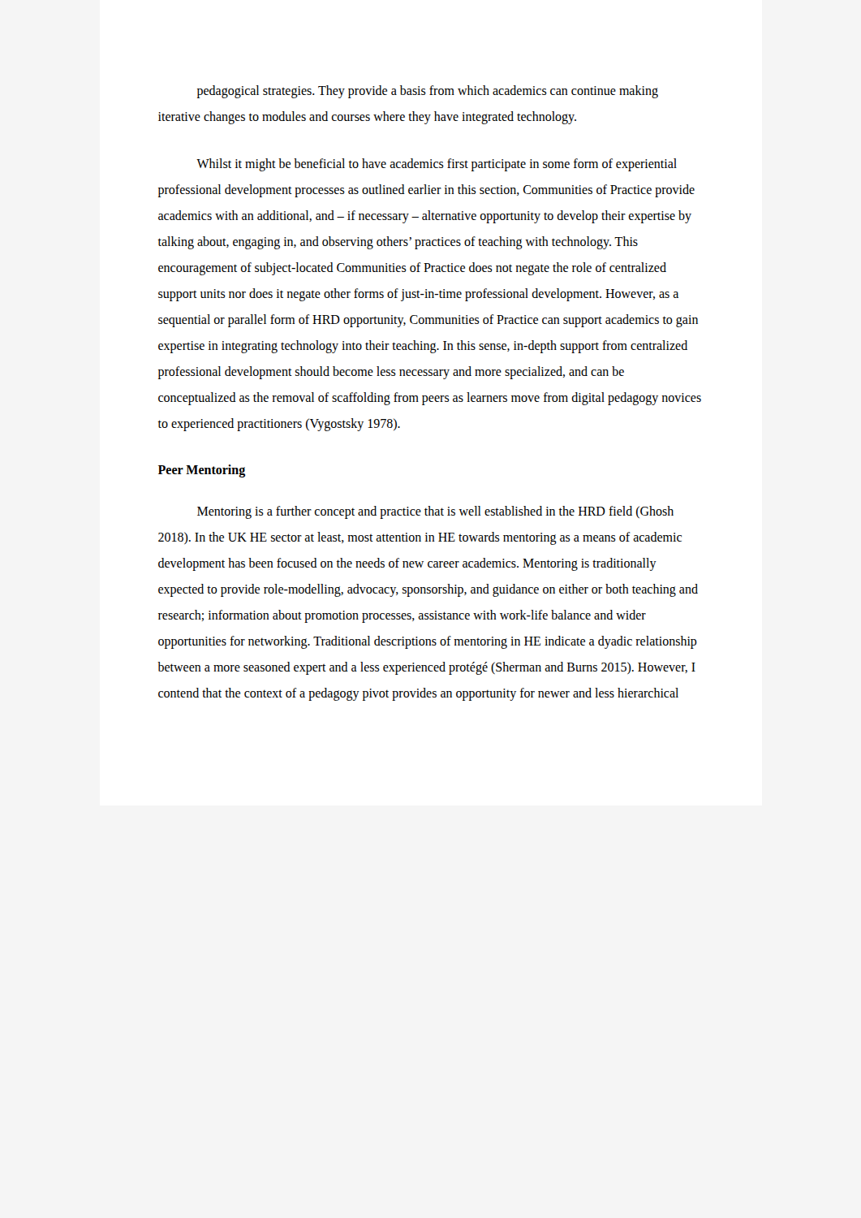pedagogical strategies. They provide a basis from which academics can continue making iterative changes to modules and courses where they have integrated technology.
Whilst it might be beneficial to have academics first participate in some form of experiential professional development processes as outlined earlier in this section, Communities of Practice provide academics with an additional, and – if necessary – alternative opportunity to develop their expertise by talking about, engaging in, and observing others’ practices of teaching with technology. This encouragement of subject-located Communities of Practice does not negate the role of centralized support units nor does it negate other forms of just-in-time professional development. However, as a sequential or parallel form of HRD opportunity, Communities of Practice can support academics to gain expertise in integrating technology into their teaching. In this sense, in-depth support from centralized professional development should become less necessary and more specialized, and can be conceptualized as the removal of scaffolding from peers as learners move from digital pedagogy novices to experienced practitioners (Vygostsky 1978).
Peer Mentoring
Mentoring is a further concept and practice that is well established in the HRD field (Ghosh 2018). In the UK HE sector at least, most attention in HE towards mentoring as a means of academic development has been focused on the needs of new career academics. Mentoring is traditionally expected to provide role-modelling, advocacy, sponsorship, and guidance on either or both teaching and research; information about promotion processes, assistance with work-life balance and wider opportunities for networking. Traditional descriptions of mentoring in HE indicate a dyadic relationship between a more seasoned expert and a less experienced protégé (Sherman and Burns 2015). However, I contend that the context of a pedagogy pivot provides an opportunity for newer and less hierarchical